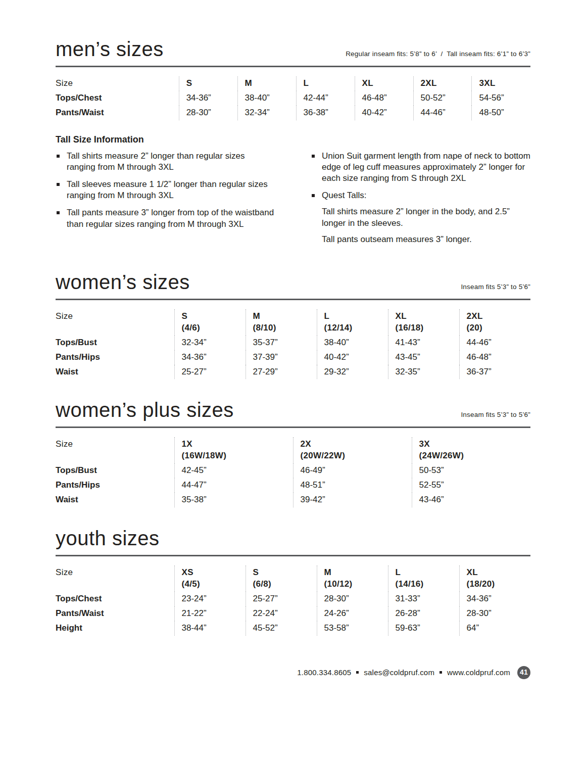men’s sizes
Regular inseam fits: 5’8” to 6’ / Tall inseam fits: 6’1” to 6’3”
| Size | S | M | L | XL | 2XL | 3XL |
| --- | --- | --- | --- | --- | --- | --- |
| Tops/Chest | 34-36” | 38-40” | 42-44” | 46-48” | 50-52” | 54-56” |
| Pants/Waist | 28-30” | 32-34” | 36-38” | 40-42” | 44-46” | 48-50” |
Tall Size Information
Tall shirts measure 2” longer than regular sizes ranging from M through 3XL
Tall sleeves measure 1 1/2” longer than regular sizes ranging from M through 3XL
Tall pants measure 3” longer from top of the waistband than regular sizes ranging from M through 3XL
Union Suit garment length from nape of neck to bottom edge of leg cuff measures approximately 2” longer for each size ranging from S through 2XL
Quest Talls:
Tall shirts measure 2” longer in the body, and 2.5” longer in the sleeves.
Tall pants outseam measures 3” longer.
women’s sizes
Inseam fits 5’3” to 5’6”
| Size | S (4/6) | M (8/10) | L (12/14) | XL (16/18) | 2XL (20) |
| --- | --- | --- | --- | --- | --- |
| Tops/Bust | 32-34” | 35-37” | 38-40” | 41-43” | 44-46” |
| Pants/Hips | 34-36” | 37-39” | 40-42” | 43-45” | 46-48” |
| Waist | 25-27” | 27-29” | 29-32” | 32-35” | 36-37” |
women’s plus sizes
Inseam fits 5’3” to 5’6”
| Size | 1X (16W/18W) | 2X (20W/22W) | 3X (24W/26W) |
| --- | --- | --- | --- |
| Tops/Bust | 42-45” | 46-49” | 50-53” |
| Pants/Hips | 44-47” | 48-51” | 52-55” |
| Waist | 35-38” | 39-42” | 43-46” |
youth sizes
| Size | XS (4/5) | S (6/8) | M (10/12) | L (14/16) | XL (18/20) |
| --- | --- | --- | --- | --- | --- |
| Tops/Chest | 23-24” | 25-27” | 28-30” | 31-33” | 34-36” |
| Pants/Waist | 21-22” | 22-24” | 24-26” | 26-28” | 28-30” |
| Height | 38-44” | 45-52” | 53-58” | 59-63” | 64” |
1.800.334.8605 sales@coldpruf.com www.coldpruf.com 41